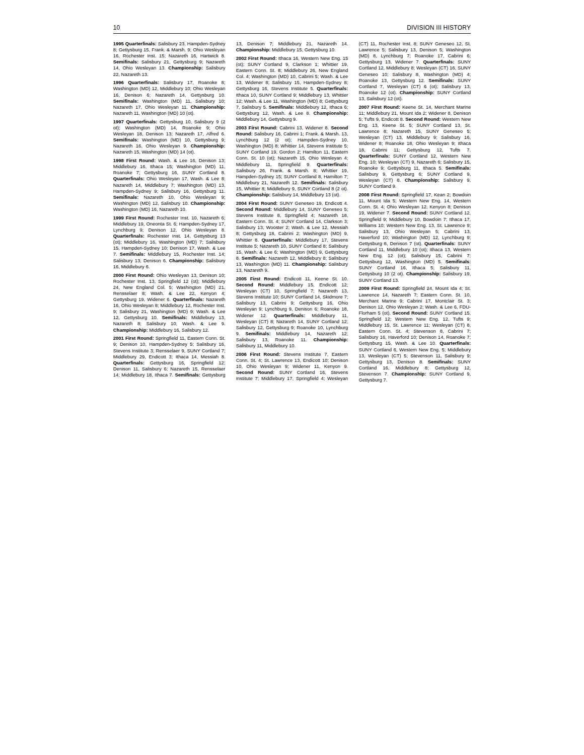10 DIVISION III HISTORY
1995 Quarterfinals: Salisbury 23, Hampden-Sydney 8; Gettysburg 15, Frank. & Marsh. 9; Ohio Wesleyan 16, Rochester Inst. 15; Nazareth 16, Hartwick 8. Semifinals: Salisbury 21, Gettysburg 9; Nazareth 14, Ohio Wesleyan 13. Championship: Salisbury 22, Nazareth 13.
1996 Quarterfinals: Salisbury 17, Roanoke 8; Washington (MD) 12, Middlebury 10; Ohio Wesleyan 16, Denison 6; Nazareth 14, Gettysburg 10. Semifinals: Washington (MD) 11, Salisbury 10; Nazareth 17, Ohio Wesleyan 11. Championship: Nazareth 11, Washington (MD) 10 (ot).
1997 Quarterfinals: Gettysburg 10, Salisbury 9 (2 ot); Washington (MD) 14, Roanoke 9; Ohio Wesleyan 18, Denison 13; Nazareth 17, Alfred 6. Semifinals: Washington (MD) 10, Gettysburg 9; Nazareth 16, Ohio Wesleyan 9. Championship: Nazareth 15, Washington (MD) 14 (ot).
1998 First Round: Wash. & Lee 16, Denison 13; Middlebury 16, Ithaca 15; Washington (MD) 11, Roanoke 7; Gettysburg 16, SUNY Cortland 8. Quarterfinals: Ohio Wesleyan 17, Wash. & Lee 8; Nazareth 14, Middlebury 7; Washington (MD) 13, Hampden-Sydney 9; Salisbury 16, Gettysburg 11. Semifinals: Nazareth 10, Ohio Wesleyan 9; Washington (MD) 12, Salisbury 10. Championship: Washington (MD) 16, Nazareth 10.
1999 First Round: Rochester Inst. 10, Nazareth 6; Middlebury 19, Oneonta St. 6; Hampden-Sydney 17, Lynchburg 9; Denison 12, Ohio Wesleyan 8. Quarterfinals: Rochester Inst. 14, Gettysburg 13 (ot); Middlebury 16, Washington (MD) 7; Salisbury 15, Hampden-Sydney 10; Denison 17, Wash. & Lee 7. Semifinals: Middlebury 15, Rochester Inst. 14; Salisbury 13, Denison 6. Championship: Salisbury 16, Middlebury 6.
2000 First Round: Ohio Wesleyan 13, Denison 10; Rochester Inst. 13, Springfield 12 (ot); Middlebury 24, New England Col. 5; Washington (MD) 21, Rensselaer 8; Wash. & Lee 22, Kenyon 4; Gettysburg 19, Widener 6. Quarterfinals: Nazareth 16, Ohio Wesleyan 8; Middlebury 12, Rochester Inst. 9; Salisbury 21, Washington (MD) 9; Wash. & Lee 12, Gettysburg 10. Semifinals: Middlebury 13, Nazareth 8; Salisbury 10, Wash. & Lee 9. Championship: Middlebury 16, Salisbury 12.
2001 First Round: Springfield 11, Eastern Conn. St. 9; Denison 10, Hampden-Sydney 5; Salisbury 16, Stevens Institute 3; Rensselaer 9, SUNY Cortland 7; Middlebury 29, Endicott 3; Ithaca 14, Messiah 8. Quarterfinals: Gettysburg 16, Springfield 12; Denison 11, Salisbury 6; Nazareth 15, Rensselaer 14; Middlebury 18, Ithaca 7. Semifinals: Gettysburg 13, Denison 7; Middlebury 21, Nazareth 14. Championship: Middlebury 15, Gettysburg 10.
2002 First Round: Ithaca 16, Western New Eng. 15 (ot); SUNY Cortland 9, Clarkson 1; Whittier 19, Eastern Conn. St. 8; Middlebury 26, New England Col. 4; Washington (MD) 10, Cabrini 5; Wash. & Lee 13, Widener 8; Salisbury 15, Hampden-Sydney 8; Gettysburg 16, Stevens Institute 5. Quarterfinals: Ithaca 10, SUNY Cortland 9; Middlebury 13, Whittier 12; Wash. & Lee 11, Washington (MD) 8; Gettysburg 7, Salisbury 5. Semifinals: Middlebury 12, Ithaca 6; Gettysburg 12, Wash. & Lee 8. Championship: Middlebury 14, Gettysburg 9.
2003 First Round: Cabrini 13, Widener 8. Second Round: Salisbury 16, Cabrini 1; Frank. & Marsh. 13, Lynchburg 12 (2 ot); Hampden-Sydney 10, Washington (MD) 8; Whittier 14, Stevens Institute 5; SUNY Cortland 19, Gordon 2; Hamilton 11, Eastern Conn. St. 10 (ot); Nazareth 15, Ohio Wesleyan 4; Middlebury 11, Springfield 9. Quarterfinals: Salisbury 26, Frank. & Marsh. 8; Whittier 19, Hampden-Sydney 15; SUNY Cortland 8, Hamilton 7; Middlebury 21, Nazareth 12. Semifinals: Salisbury 15, Whittier 8; Middlebury 9, SUNY Cortland 8 (2 ot). Championship: Salisbury 14, Middlebury 13 (ot).
2004 First Round: SUNY Geneseo 19, Endicott 4. Second Round: Middlebury 14, SUNY Geneseo 5; Stevens Institute 8, Springfield 4; Nazareth 18, Eastern Conn. St. 4; SUNY Cortland 14, Clarkson 3; Salisbury 13, Wooster 2; Wash. & Lee 12, Messiah 8; Gettysburg 18, Cabrini 2; Washington (MD) 9, Whittier 8. Quarterfinals: Middlebury 17, Stevens Institute 5; Nazareth 10, SUNY Cortland 8; Salisbury 15, Wash. & Lee 6; Washington (MD) 9, Gettysburg 8. Semifinals: Nazareth 12, Middlebury 8; Salisbury 13, Washington (MD) 11. Championship: Salisbury 13, Nazareth 9.
2005 First Round: Endicott 11, Keene St. 10. Second Round: Middlebury 15, Endicott 12; Wesleyan (CT) 10, Springfield 7; Nazareth 13, Stevens Institute 10; SUNY Cortland 14, Skidmore 7; Salisbury 13, Cabrini 9; Gettysburg 16, Ohio Wesleyan 9; Lynchburg 9, Denison 6; Roanoke 18, Widener 12. Quarterfinals: Middlebury 11, Wesleyan (CT) 8; Nazareth 14, SUNY Cortland 12; Salisbury 12, Gettysburg 9; Roanoke 10, Lynchburg 9. Semifinals: Middlebury 14, Nazareth 12; Salisbury 13, Roanoke 11. Championship: Salisbury 11, Middlebury 10.
2006 First Round: Stevens Institute 7, Eastern Conn. St. 4; St. Lawrence 13, Endicott 10; Denison 10, Ohio Wesleyan 9; Widener 11, Kenyon 9. Second Round: SUNY Cortland 16, Stevens Institute 7; Middlebury 17, Springfield 4; Wesleyan (CT) 11, Rochester Inst. 8; SUNY Geneseo 12, St. Lawrence 5; Salisbury 13, Denison 5; Washington (MD) 8, Lynchburg 7; Roanoke 17, Cabrini 6; Gettysburg 13, Widener 7. Quarterfinals: SUNY Cortland 12, Middlebury 8; Wesleyan (CT) 16, SUNY Geneseo 10; Salisbury 8, Washington (MD) 4; Roanoke 13, Gettysburg 12. Semifinals: SUNY Cortland 7, Wesleyan (CT) 6 (ot); Salisbury 13, Roanoke 12 (ot). Championship: SUNY Cortland 13, Salisbury 12 (ot).
2007 First Round: Keene St. 14, Merchant Marine 11; Middlebury 21, Mount Ida 2; Widener 8, Denison 5; Tufts 9, Endicott 8. Second Round: Western New Eng. 13, Keene St. 5; SUNY Cortland 13, St. Lawrence 8; Nazareth 15, SUNY Geneseo 5; Wesleyan (CT) 13, Middlebury 9; Salisbury 16, Widener 8; Roanoke 18, Ohio Wesleyan 9; Ithaca 18, Cabrini 11; Gettysburg 12, Tufts 7. Quarterfinals: SUNY Cortland 12, Western New Eng. 10; Wesleyan (CT) 9, Nazareth 6; Salisbury 15, Roanoke 9; Gettysburg 11, Ithaca 5. Semifinals: Salisbury 9, Gettysburg 6; SUNY Cortland 9, Wesleyan (CT) 8. Championship: Salisbury 9, SUNY Cortland 9.
2008 First Round: Springfield 17, Kean 2; Bowdoin 11, Mount Ida 5; Western New Eng. 14, Western Conn. St. 4; Ohio Wesleyan 12, Kenyon 8; Denison 19, Widener 7. Second Round: SUNY Cortland 12, Springfield 9; Middlebury 10, Bowdoin 7; Ithaca 17, Williams 10; Western New Eng. 13, St. Lawrence 9; Salisbury 13, Ohio Wesleyan 5; Cabrini 13, Haverford 10; Washington (MD) 12, Lynchburg 9; Gettysburg 8, Denison 7 (ot). Quarterfinals: SUNY Cortland 11, Middlebury 10 (ot); Ithaca 13, Western New Eng. 12 (ot); Salisbury 15, Cabrini 7; Gettysburg 12, Washington (MD) 5. Semifinals: SUNY Cortland 16, Ithaca 5; Salisbury 11, Gettysburg 10 (2 ot). Championship: Salisbury 19, SUNY Cortland 13.
2009 First Round: Springfield 24, Mount Ida 4; St. Lawrence 14, Nazareth 7; Eastern Conn. St. 10, Merchant Marine 9; Cabrini 17, Montclair St. 3; Denison 12, Ohio Wesleyan 2; Wash. & Lee 6, FDU-Florham 5 (ot). Second Round: SUNY Cortland 15, Springfield 12; Western New Eng. 12, Tufts 9; Middlebury 15, St. Lawrence 11; Wesleyan (CT) 8, Eastern Conn. St. 4; Stevenson 8, Cabrini 7; Salisbury 16, Haverford 10; Denison 14, Roanoke 7; Gettysburg 15, Wash. & Lee 10. Quarterfinals: SUNY Cortland 6, Western New Eng. 5; Middlebury 13, Wesleyan (CT) 5; Stevenson 11, Salisbury 9; Gettysburg 13, Denison 8. Semifinals: SUNY Cortland 16, Middlebury 8; Gettysburg 12, Stevenson 7. Championship: SUNY Cortland 9, Gettysburg 7.